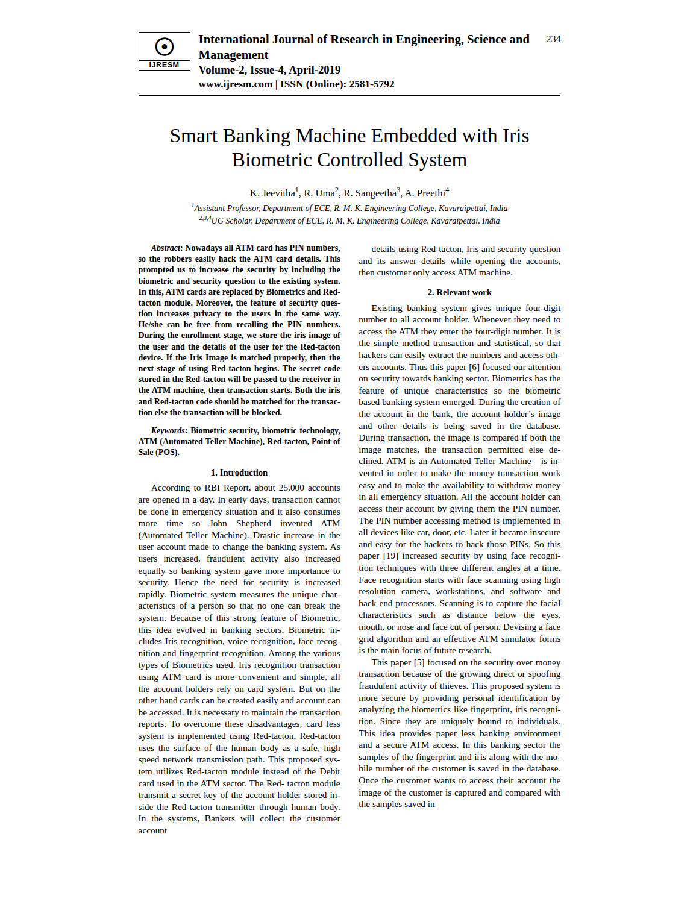☉ IJRESM
International Journal of Research in Engineering, Science and Management
Volume-2, Issue-4, April-2019
www.ijresm.com | ISSN (Online): 2581-5792
234
Smart Banking Machine Embedded with Iris Biometric Controlled System
K. Jeevitha1, R. Uma2, R. Sangeetha3, A. Preethi4
1Assistant Professor, Department of ECE, R. M. K. Engineering College, Kavaraipettai, India
2,3,4UG Scholar, Department of ECE, R. M. K. Engineering College, Kavaraipettai, India
Abstract: Nowadays all ATM card has PIN numbers, so the robbers easily hack the ATM card details. This prompted us to increase the security by including the biometric and security question to the existing system. In this, ATM cards are replaced by Biometrics and Red-tacton module. Moreover, the feature of security question increases privacy to the users in the same way. He/she can be free from recalling the PIN numbers. During the enrollment stage, we store the iris image of the user and the details of the user for the Red-tacton device. If the Iris Image is matched properly, then the next stage of using Red-tacton begins. The secret code stored in the Red-tacton will be passed to the receiver in the ATM machine, then transaction starts. Both the iris and Red-tacton code should be matched for the transaction else the transaction will be blocked.
Keywords: Biometric security, biometric technology, ATM (Automated Teller Machine), Red-tacton, Point of Sale (POS).
1. Introduction
According to RBI Report, about 25,000 accounts are opened in a day. In early days, transaction cannot be done in emergency situation and it also consumes more time so John Shepherd invented ATM (Automated Teller Machine). Drastic increase in the user account made to change the banking system. As users increased, fraudulent activity also increased equally so banking system gave more importance to security. Hence the need for security is increased rapidly. Biometric system measures the unique characteristics of a person so that no one can break the system. Because of this strong feature of Biometric, this idea evolved in banking sectors. Biometric includes Iris recognition, voice recognition, face recognition and fingerprint recognition. Among the various types of Biometrics used, Iris recognition transaction using ATM card is more convenient and simple, all the account holders rely on card system. But on the other hand cards can be created easily and account can be accessed. It is necessary to maintain the transaction reports. To overcome these disadvantages, card less system is implemented using Red-tacton. Red-tacton uses the surface of the human body as a safe, high speed network transmission path. This proposed system utilizes Red-tacton module instead of the Debit card used in the ATM sector. The Red- tacton module transmit a secret key of the account holder stored inside the Red-tacton transmitter through human body. In the systems, Bankers will collect the customer account
details using Red-tacton, Iris and security question and its answer details while opening the accounts, then customer only access ATM machine.
2. Relevant work
Existing banking system gives unique four-digit number to all account holder. Whenever they need to access the ATM they enter the four-digit number. It is the simple method transaction and statistical, so that hackers can easily extract the numbers and access others accounts. Thus this paper [6] focused our attention on security towards banking sector. Biometrics has the feature of unique characteristics so the biometric based banking system emerged. During the creation of the account in the bank, the account holder’s image and other details is being saved in the database. During transaction, the image is compared if both the image matches, the transaction permitted else declined. ATM is an Automated Teller Machine is invented in order to make the money transaction work easy and to make the availability to withdraw money in all emergency situation. All the account holder can access their account by giving them the PIN number. The PIN number accessing method is implemented in all devices like car, door, etc. Later it became insecure and easy for the hackers to hack those PINs. So this paper [19] increased security by using face recognition techniques with three different angles at a time. Face recognition starts with face scanning using high resolution camera, workstations, and software and back-end processors. Scanning is to capture the facial characteristics such as distance below the eyes, mouth, or nose and face cut of person. Devising a face grid algorithm and an effective ATM simulator forms is the main focus of future research.
This paper [5] focused on the security over money transaction because of the growing direct or spoofing fraudulent activity of thieves. This proposed system is more secure by providing personal identification by analyzing the biometrics like fingerprint, iris recognition. Since they are uniquely bound to individuals. This idea provides paper less banking environment and a secure ATM access. In this banking sector the samples of the fingerprint and iris along with the mobile number of the customer is saved in the database. Once the customer wants to access their account the image of the customer is captured and compared with the samples saved in